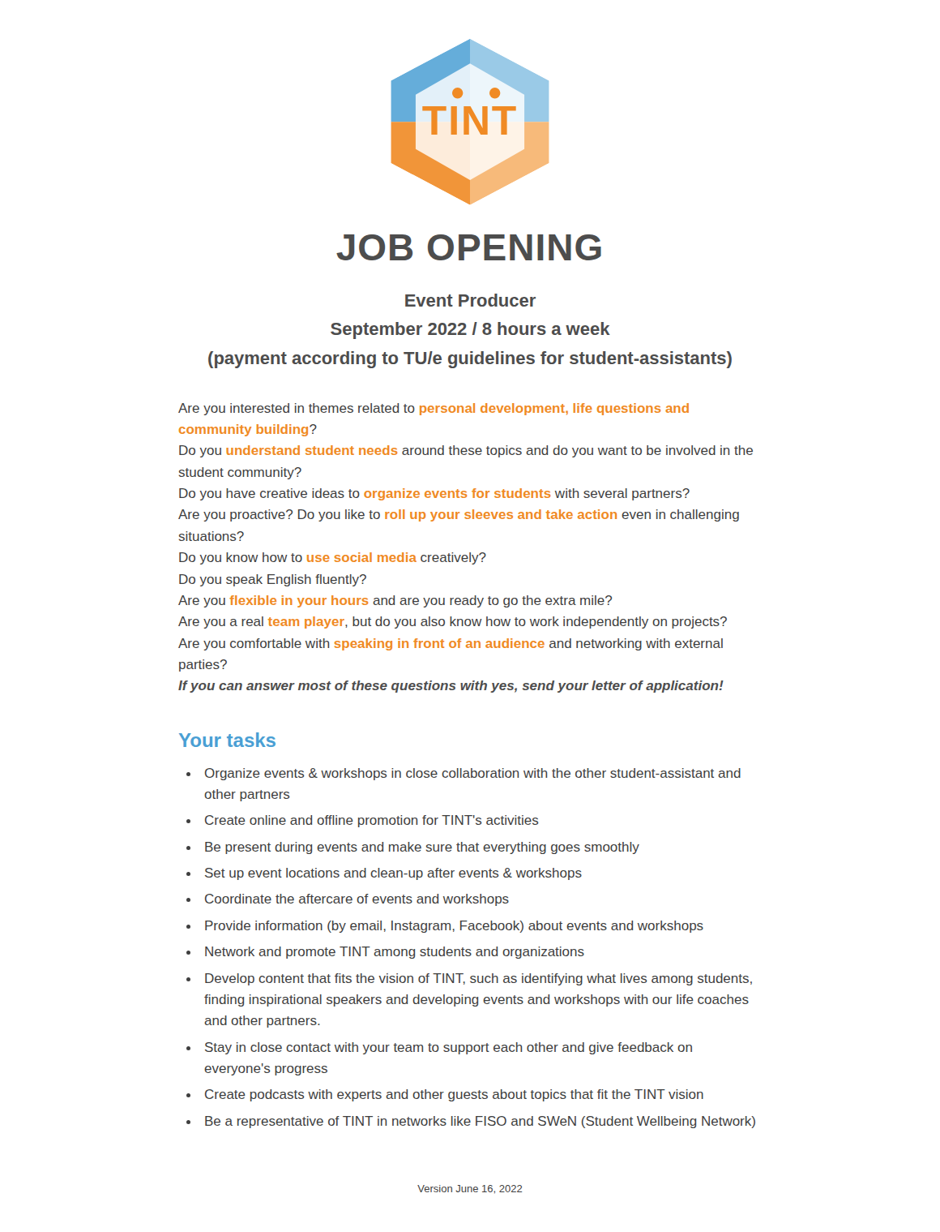TINT
JOB OPENING
Event Producer
September 2022 / 8 hours a week
(payment according to TU/e guidelines for student-assistants)
Are you interested in themes related to personal development, life questions and community building?
Do you understand student needs around these topics and do you want to be involved in the student community?
Do you have creative ideas to organize events for students with several partners?
Are you proactive? Do you like to roll up your sleeves and take action even in challenging situations?
Do you know how to use social media creatively?
Do you speak English fluently?
Are you flexible in your hours and are you ready to go the extra mile?
Are you a real team player, but do you also know how to work independently on projects?
Are you comfortable with speaking in front of an audience and networking with external parties?
If you can answer most of these questions with yes, send your letter of application!
Your tasks
Organize events & workshops in close collaboration with the other student-assistant and other partners
Create online and offline promotion for TINT's activities
Be present during events and make sure that everything goes smoothly
Set up event locations and clean-up after events & workshops
Coordinate the aftercare of events and workshops
Provide information (by email, Instagram, Facebook) about events and workshops
Network and promote TINT among students and organizations
Develop content that fits the vision of TINT, such as identifying what lives among students, finding inspirational speakers and developing events and workshops with our life coaches and other partners.
Stay in close contact with your team to support each other and give feedback on everyone's progress
Create podcasts with experts and other guests about topics that fit the TINT vision
Be a representative of TINT in networks like FISO and SWeN (Student Wellbeing Network)
Version June 16, 2022